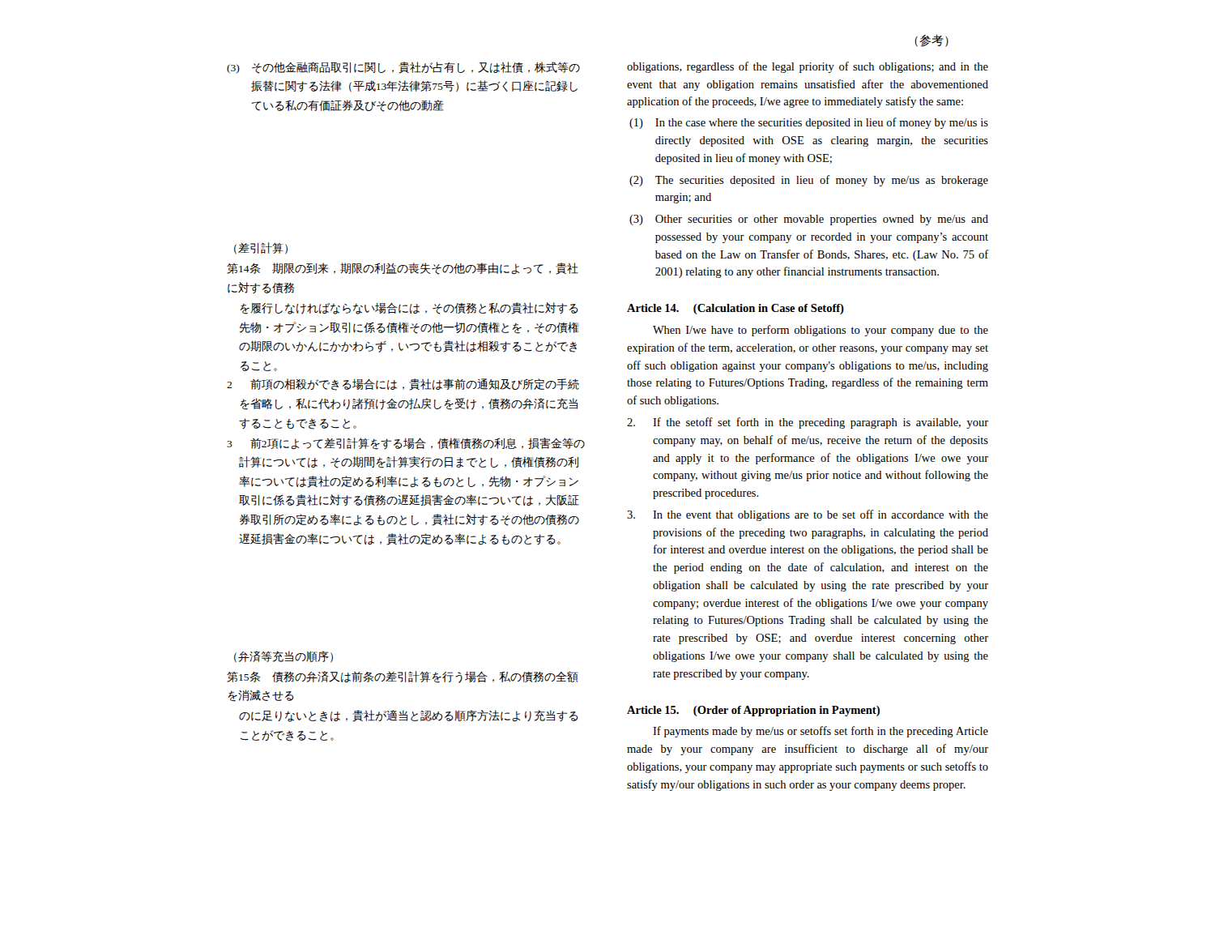（参考）
(3) その他金融商品取引に関し，貴社が占有し，又は社債，株式等の振替に関する法律（平成13年法律第75号）に基づく口座に記録している私の有価証券及びその他の動産
（差引計算）
第14条　期限の到来，期限の利益の喪失その他の事由によって，貴社に対する債務
を履行しなければならない場合には，その債務と私の貴社に対する先物・オプション取引に係る債権その他一切の債権とを，その債権の期限のいかんにかかわらず，いつでも貴社は相殺することができること。
2　前項の相殺ができる場合には，貴社は事前の通知及び所定の手続を省略し，私に代わり諸預け金の払戻しを受け，債務の弁済に充当することもできること。
3　前2項によって差引計算をする場合，債権債務の利息，損害金等の計算については，その期間を計算実行の日までとし，債権債務の利率については貴社の定める利率によるものとし，先物・オプション取引に係る貴社に対する債務の遅延損害金の率については，大阪証券取引所の定める率によるものとし，貴社に対するその他の債務の遅延損害金の率については，貴社の定める率によるものとする。
（弁済等充当の順序）
第15条　債務の弁済又は前条の差引計算を行う場合，私の債務の全額を消滅させる
のに足りないときは，貴社が適当と認める順序方法により充当することができること。
obligations, regardless of the legal priority of such obligations; and in the event that any obligation remains unsatisfied after the abovementioned application of the proceeds, I/we agree to immediately satisfy the same:
(1) In the case where the securities deposited in lieu of money by me/us is directly deposited with OSE as clearing margin, the securities deposited in lieu of money with OSE;
(2) The securities deposited in lieu of money by me/us as brokerage margin; and
(3) Other securities or other movable properties owned by me/us and possessed by your company or recorded in your company’s account based on the Law on Transfer of Bonds, Shares, etc. (Law No. 75 of 2001) relating to any other financial instruments transaction.
Article 14.(Calculation in Case of Setoff)
When I/we have to perform obligations to your company due to the expiration of the term, acceleration, or other reasons, your company may set off such obligation against your company's obligations to me/us, including those relating to Futures/Options Trading, regardless of the remaining term of such obligations.
2. If the setoff set forth in the preceding paragraph is available, your company may, on behalf of me/us, receive the return of the deposits and apply it to the performance of the obligations I/we owe your company, without giving me/us prior notice and without following the prescribed procedures.
3. In the event that obligations are to be set off in accordance with the provisions of the preceding two paragraphs, in calculating the period for interest and overdue interest on the obligations, the period shall be the period ending on the date of calculation, and interest on the obligation shall be calculated by using the rate prescribed by your company; overdue interest of the obligations I/we owe your company relating to Futures/Options Trading shall be calculated by using the rate prescribed by OSE; and overdue interest concerning other obligations I/we owe your company shall be calculated by using the rate prescribed by your company.
Article 15.(Order of Appropriation in Payment)
If payments made by me/us or setoffs set forth in the preceding Article made by your company are insufficient to discharge all of my/our obligations, your company may appropriate such payments or such setoffs to satisfy my/our obligations in such order as your company deems proper.